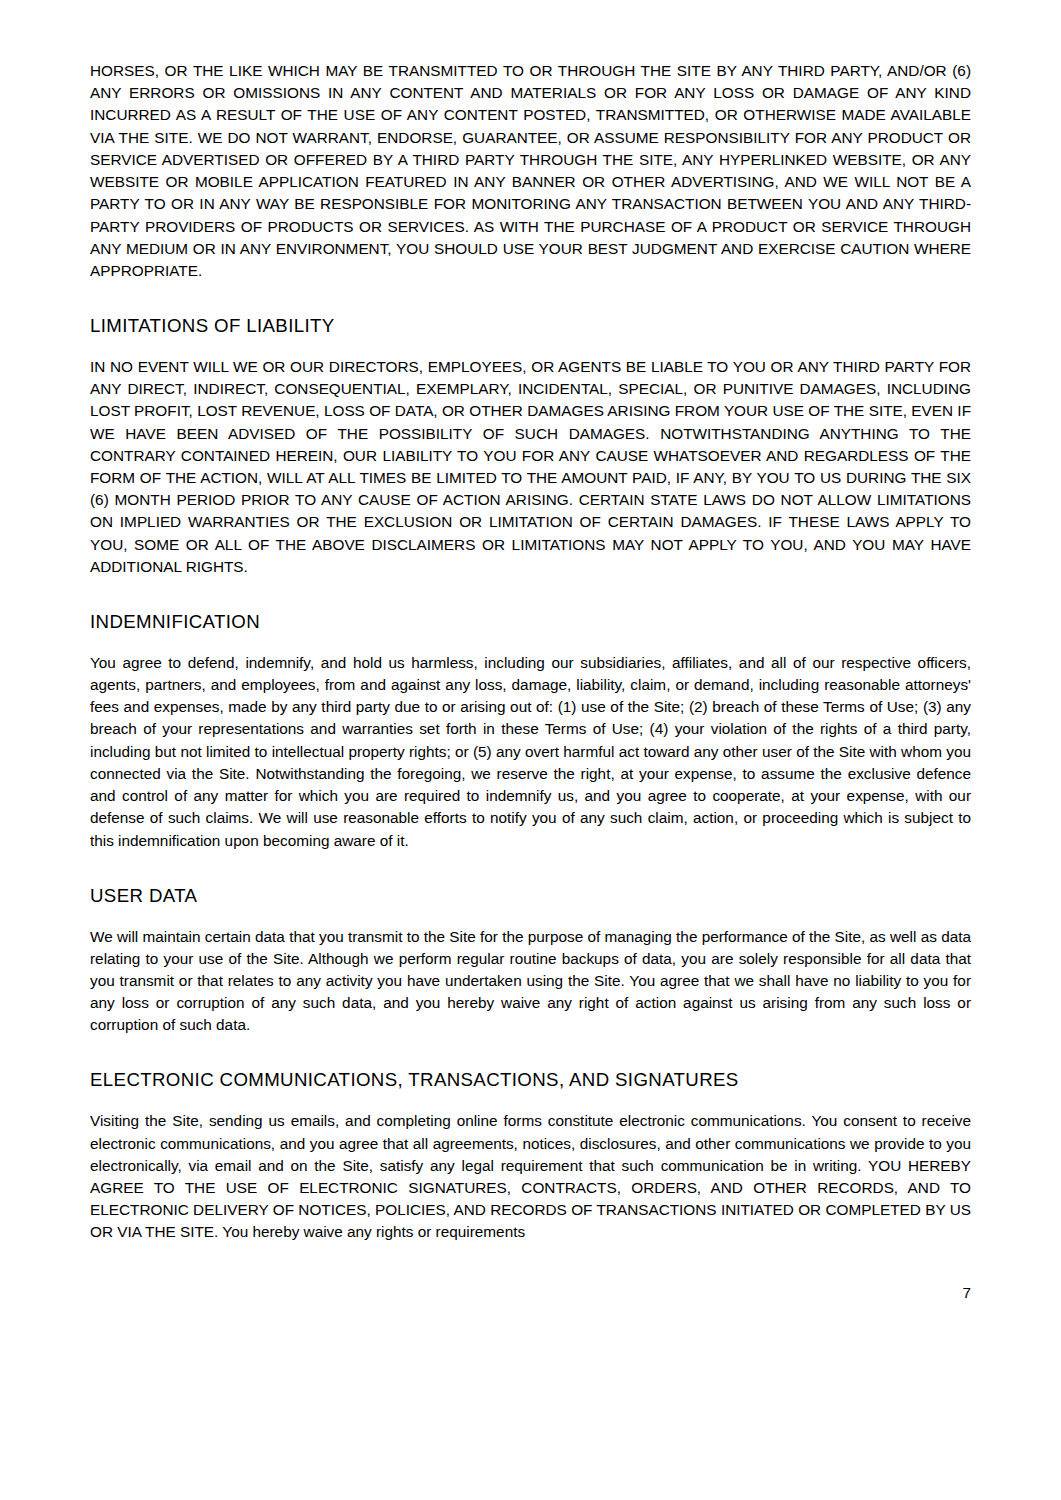Horses, or the like which may be transmitted to or through the Site by any third party, and/or (6) any errors or omissions in any content and materials or for any loss or damage of any kind incurred as a result of the use of any content posted, transmitted, or otherwise made available via the Site. We do not warrant, endorse, guarantee, or assume responsibility for any product or service advertised or offered by a third party through the Site, any hyperlinked website, or any website or mobile application featured in any banner or other advertising, and we will not be a party to or in any way be responsible for monitoring any transaction between you and any third-party providers of products or services. As with the purchase of a product or service through any medium or in any environment, you should use your best judgment and exercise caution where appropriate.
LIMITATIONS OF LIABILITY
In no event will we or our directors, employees, or agents be liable to you or any third party for any direct, indirect, consequential, exemplary, incidental, special, or punitive damages, including lost profit, lost revenue, loss of data, or other damages arising from your use of the Site, even if we have been advised of the possibility of such damages. Notwithstanding anything to the contrary contained herein, our liability to you for any cause whatsoever and regardless of the form of the action, will at all times be limited to the amount paid, if any, by you to us during the six (6) month period prior to any cause of action arising. Certain state laws do not allow limitations on implied warranties or the exclusion or limitation of certain damages. If these laws apply to you, some or all of the above disclaimers or limitations may not apply to you, and you may have additional rights.
INDEMNIFICATION
You agree to defend, indemnify, and hold us harmless, including our subsidiaries, affiliates, and all of our respective officers, agents, partners, and employees, from and against any loss, damage, liability, claim, or demand, including reasonable attorneys' fees and expenses, made by any third party due to or arising out of: (1) use of the Site; (2) breach of these Terms of Use; (3) any breach of your representations and warranties set forth in these Terms of Use; (4) your violation of the rights of a third party, including but not limited to intellectual property rights; or (5) any overt harmful act toward any other user of the Site with whom you connected via the Site. Notwithstanding the foregoing, we reserve the right, at your expense, to assume the exclusive defence and control of any matter for which you are required to indemnify us, and you agree to cooperate, at your expense, with our defense of such claims. We will use reasonable efforts to notify you of any such claim, action, or proceeding which is subject to this indemnification upon becoming aware of it.
USER DATA
We will maintain certain data that you transmit to the Site for the purpose of managing the performance of the Site, as well as data relating to your use of the Site. Although we perform regular routine backups of data, you are solely responsible for all data that you transmit or that relates to any activity you have undertaken using the Site. You agree that we shall have no liability to you for any loss or corruption of any such data, and you hereby waive any right of action against us arising from any such loss or corruption of such data.
ELECTRONIC COMMUNICATIONS, TRANSACTIONS, AND SIGNATURES
Visiting the Site, sending us emails, and completing online forms constitute electronic communications. You consent to receive electronic communications, and you agree that all agreements, notices, disclosures, and other communications we provide to you electronically, via email and on the Site, satisfy any legal requirement that such communication be in writing. You hereby agree to the use of electronic signatures, contracts, orders, and other records, and to electronic delivery of notices, policies, and records of transactions initiated or completed by us or via the Site. You hereby waive any rights or requirements
7